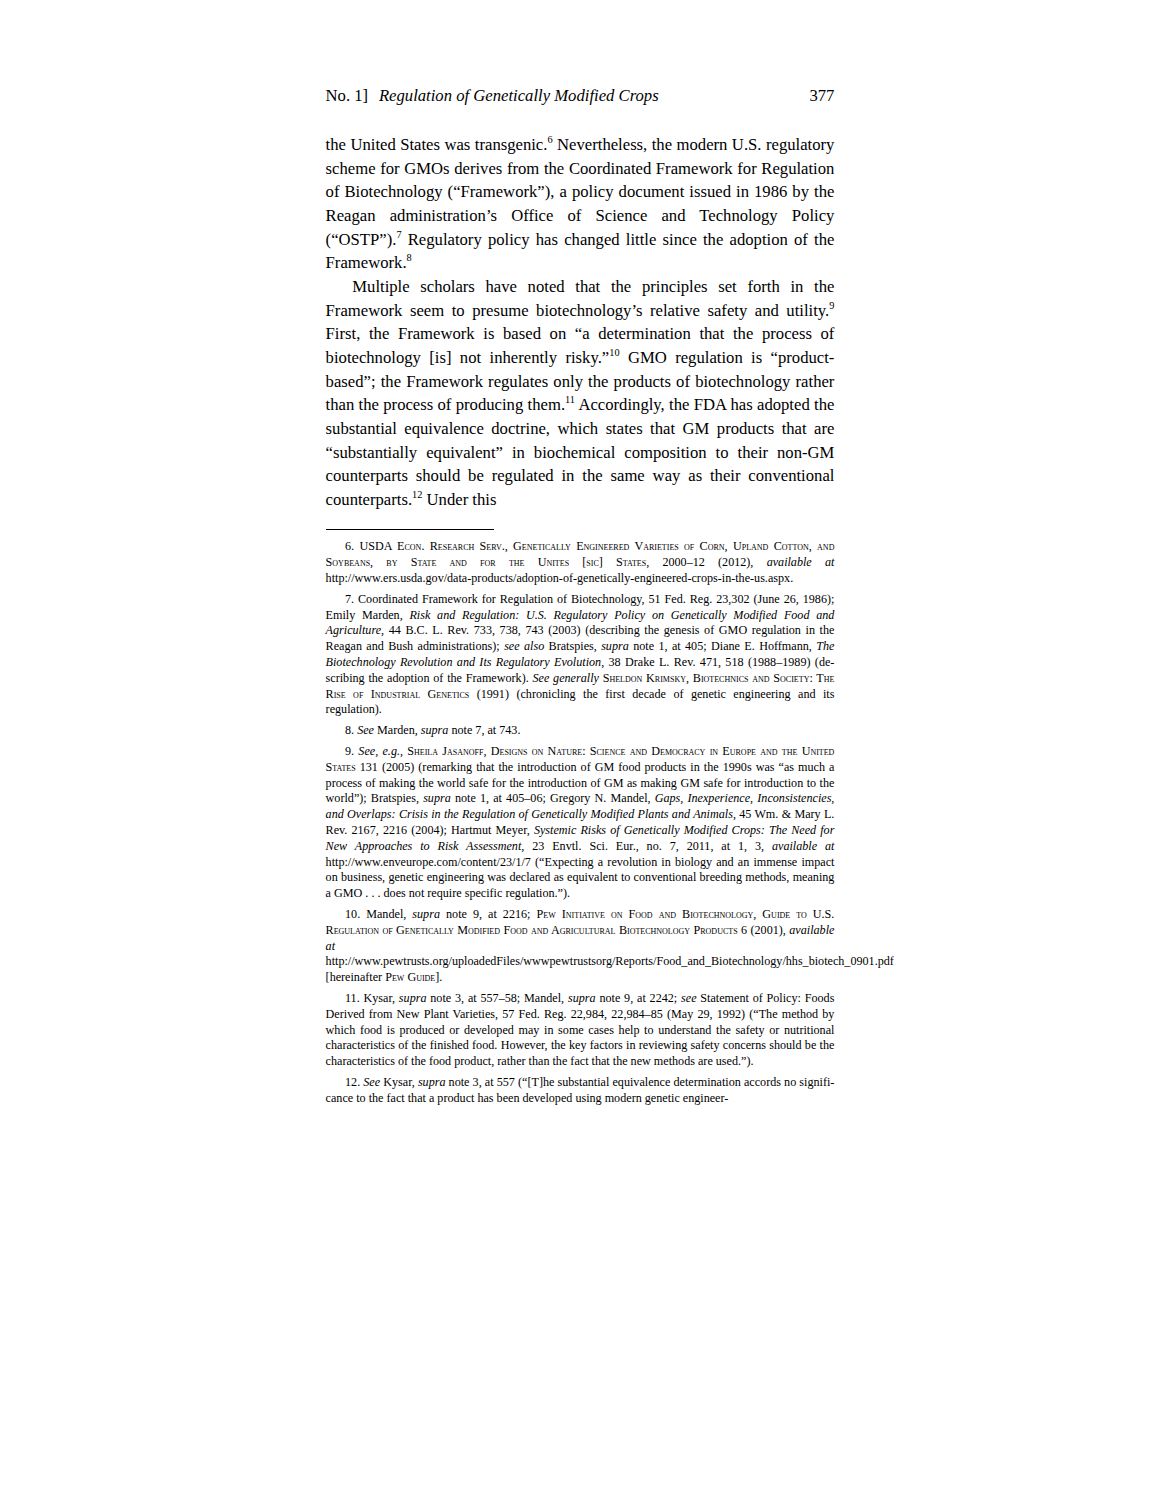No. 1]
Regulation of Genetically Modified Crops
377
the United States was transgenic.6 Nevertheless, the modern U.S. regulatory scheme for GMOs derives from the Coordinated Framework for Regulation of Biotechnology (“Framework”), a policy document issued in 1986 by the Reagan administration’s Office of Science and Technology Policy (“OSTP”).7 Regulatory policy has changed little since the adoption of the Framework.8
Multiple scholars have noted that the principles set forth in the Framework seem to presume biotechnology’s relative safety and utility.9 First, the Framework is based on “a determination that the process of biotechnology [is] not inherently risky.”10 GMO regulation is “product-based”; the Framework regulates only the products of biotechnology rather than the process of producing them.11 Accordingly, the FDA has adopted the substantial equivalence doctrine, which states that GM products that are “substantially equivalent” in biochemical composition to their non-GM counterparts should be regulated in the same way as their conventional counterparts.12 Under this
6. USDA Econ. Research Serv., Genetically Engineered Varieties of Corn, Upland Cotton, and Soybeans, by State and for the Unites [sic] States, 2000–12 (2012), available at http://www.ers.usda.gov/data-products/adoption-of-genetically-engineered-crops-in-the-us.aspx.
7. Coordinated Framework for Regulation of Biotechnology, 51 Fed. Reg. 23,302 (June 26, 1986); Emily Marden, Risk and Regulation: U.S. Regulatory Policy on Genetically Modified Food and Agriculture, 44 B.C. L. Rev. 733, 738, 743 (2003) (describing the genesis of GMO regulation in the Reagan and Bush administrations); see also Bratspies, supra note 1, at 405; Diane E. Hoffmann, The Biotechnology Revolution and Its Regulatory Evolution, 38 Drake L. Rev. 471, 518 (1988–1989) (describing the adoption of the Framework). See generally Sheldon Krimsky, Biotechnics and Society: The Rise of Industrial Genetics (1991) (chronicling the first decade of genetic engineering and its regulation).
8. See Marden, supra note 7, at 743.
9. See, e.g., Sheila Jasanoff, Designs on Nature: Science and Democracy in Europe and the United States 131 (2005) (remarking that the introduction of GM food products in the 1990s was “as much a process of making the world safe for the introduction of GM as making GM safe for introduction to the world”); Bratspies, supra note 1, at 405–06; Gregory N. Mandel, Gaps, Inexperience, Inconsistencies, and Overlaps: Crisis in the Regulation of Genetically Modified Plants and Animals, 45 Wm. & Mary L. Rev. 2167, 2216 (2004); Hartmut Meyer, Systemic Risks of Genetically Modified Crops: The Need for New Approaches to Risk Assessment, 23 Envtl. Sci. Eur., no. 7, 2011, at 1, 3, available at http://www.enveurope.com/content/23/1/7 (“Expecting a revolution in biology and an immense impact on business, genetic engineering was declared as equivalent to conventional breeding methods, meaning a GMO . . . does not require specific regulation.”).
10. Mandel, supra note 9, at 2216; Pew Initiative on Food and Biotechnology, Guide to U.S. Regulation of Genetically Modified Food and Agricultural Biotechnology Products 6 (2001), available at http://www.pewtrusts.org/uploadedFiles/wwwpewtrustsorg/Reports/Food_and_Biotechnology/hhs_biotech_0901.pdf [hereinafter Pew Guide].
11. Kysar, supra note 3, at 557–58; Mandel, supra note 9, at 2242; see Statement of Policy: Foods Derived from New Plant Varieties, 57 Fed. Reg. 22,984, 22,984–85 (May 29, 1992) (“The method by which food is produced or developed may in some cases help to understand the safety or nutritional characteristics of the finished food. However, the key factors in reviewing safety concerns should be the characteristics of the food product, rather than the fact that the new methods are used.”).
12. See Kysar, supra note 3, at 557 (“[T]he substantial equivalence determination accords no significance to the fact that a product has been developed using modern genetic engineer-